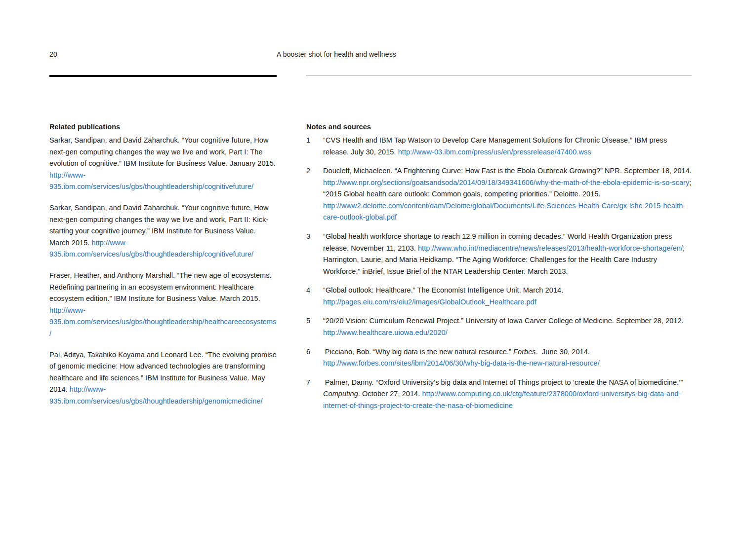20
A booster shot for health and wellness
Related publications
Sarkar, Sandipan, and David Zaharchuk. “Your cognitive future, How next-gen computing changes the way we live and work, Part I: The evolution of cognitive.” IBM Institute for Business Value. January 2015. http://www-935.ibm.com/services/us/gbs/thoughtleadership/cognitivefuture/
Sarkar, Sandipan, and David Zaharchuk. “Your cognitive future, How next-gen computing changes the way we live and work, Part II: Kick-starting your cognitive journey.” IBM Institute for Business Value. March 2015. http://www-935.ibm.com/services/us/gbs/thoughtleadership/cognitivefuture/
Fraser, Heather, and Anthony Marshall. “The new age of ecosystems. Redefining partnering in an ecosystem environment: Healthcare ecosystem edition.” IBM Institute for Business Value. March 2015. http://www-935.ibm.com/services/us/gbs/thoughtleadership/healthcareecosystems/
Pai, Aditya, Takahiko Koyama and Leonard Lee. “The evolving promise of genomic medicine: How advanced technologies are transforming healthcare and life sciences.” IBM Institute for Business Value. May 2014. http://www-935.ibm.com/services/us/gbs/thoughtleadership/genomicmedicine/
Notes and sources
“CVS Health and IBM Tap Watson to Develop Care Management Solutions for Chronic Disease.” IBM press release. July 30, 2015. http://www-03.ibm.com/press/us/en/pressrelease/47400.wss
Doucleff, Michaeleen. “A Frightening Curve: How Fast is the Ebola Outbreak Growing?” NPR. September 18, 2014. http://www.npr.org/sections/goatsandsoda/2014/09/18/349341606/why-the-math-of-the-ebola-epidemic-is-so-scary; “2015 Global health care outlook: Common goals, competing priorities.” Deloitte. 2015. http://www2.deloitte.com/content/dam/Deloitte/global/Documents/Life-Sciences-Health-Care/gx-lshc-2015-health-care-outlook-global.pdf
“Global health workforce shortage to reach 12.9 million in coming decades.” World Health Organization press release. November 11, 2103. http://www.who.int/mediacentre/news/releases/2013/health-workforce-shortage/en/; Harrington, Laurie, and Maria Heidkamp. “The Aging Workforce: Challenges for the Health Care Industry Workforce.” inBrief, Issue Brief of the NTAR Leadership Center. March 2013.
“Global outlook: Healthcare.” The Economist Intelligence Unit. March 2014. http://pages.eiu.com/rs/eiu2/images/GlobalOutlook_Healthcare.pdf
“20/20 Vision: Curriculum Renewal Project.” University of Iowa Carver College of Medicine. September 28, 2012. http://www.healthcare.uiowa.edu/2020/
Picciano, Bob. “Why big data is the new natural resource.” Forbes. June 30, 2014. http://www.forbes.com/sites/ibm/2014/06/30/why-big-data-is-the-new-natural-resource/
Palmer, Danny. “Oxford University’s big data and Internet of Things project to ‘create the NASA of biomedicine.’” Computing. October 27, 2014. http://www.computing.co.uk/ctg/feature/2378000/oxford-universitys-big-data-and-internet-of-things-project-to-create-the-nasa-of-biomedicine